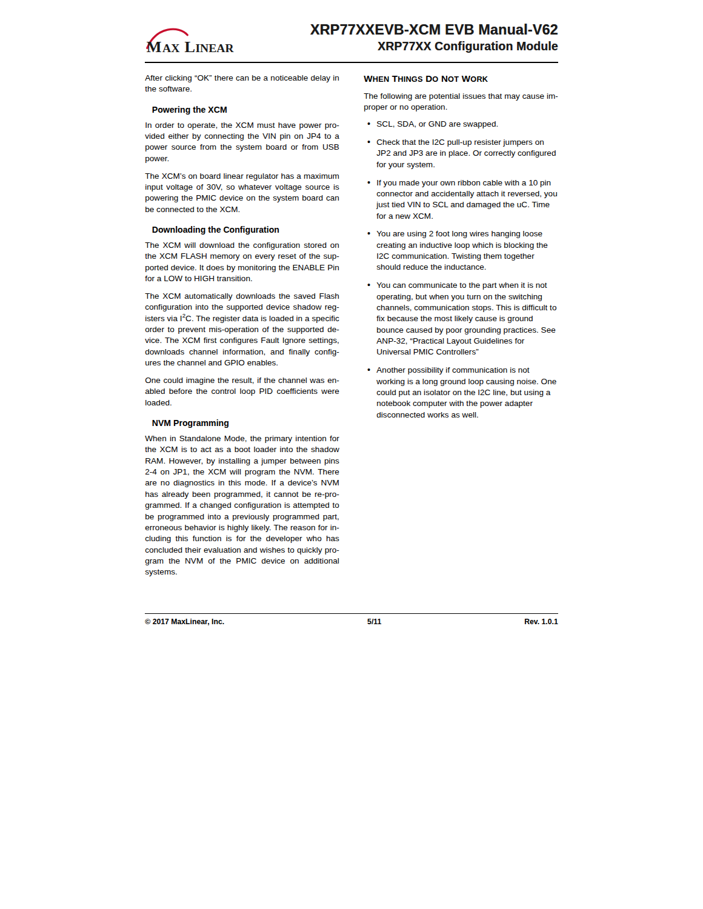M AX L INEAR
XRP77XXEVB-XCM EVB Manual-V62
XRP77XX Configuration Module
After clicking “OK” there can be a noticeable delay in the software.
Powering the XCM
In order to operate, the XCM must have power provided either by connecting the VIN pin on JP4 to a power source from the system board or from USB power.
The XCM’s on board linear regulator has a maximum input voltage of 30V, so whatever voltage source is powering the PMIC device on the system board can be connected to the XCM.
Downloading the Configuration
The XCM will download the configuration stored on the XCM FLASH memory on every reset of the supported device. It does by monitoring the ENABLE Pin for a LOW to HIGH transition.
The XCM automatically downloads the saved Flash configuration into the supported device shadow registers via I2C. The register data is loaded in a specific order to prevent mis-operation of the supported device. The XCM first configures Fault Ignore settings, downloads channel information, and finally configures the channel and GPIO enables.
One could imagine the result, if the channel was enabled before the control loop PID coefficients were loaded.
NVM Programming
When in Standalone Mode, the primary intention for the XCM is to act as a boot loader into the shadow RAM. However, by installing a jumper between pins 2-4 on JP1, the XCM will program the NVM. There are no diagnostics in this mode. If a device’s NVM has already been programmed, it cannot be re-programmed. If a changed configuration is attempted to be programmed into a previously programmed part, erroneous behavior is highly likely. The reason for including this function is for the developer who has concluded their evaluation and wishes to quickly program the NVM of the PMIC device on additional systems.
WHEN THINGS DO NOT WORK
The following are potential issues that may cause improper or no operation.
SCL, SDA, or GND are swapped.
Check that the I2C pull-up resister jumpers on JP2 and JP3 are in place. Or correctly configured for your system.
If you made your own ribbon cable with a 10 pin connector and accidentally attach it reversed, you just tied VIN to SCL and damaged the uC. Time for a new XCM.
You are using 2 foot long wires hanging loose creating an inductive loop which is blocking the I2C communication. Twisting them together should reduce the inductance.
You can communicate to the part when it is not operating, but when you turn on the switching channels, communication stops. This is difficult to fix because the most likely cause is ground bounce caused by poor grounding practices. See ANP-32, “Practical Layout Guidelines for Universal PMIC Controllers”
Another possibility if communication is not working is a long ground loop causing noise. One could put an isolator on the I2C line, but using a notebook computer with the power adapter disconnected works as well.
© 2017 MaxLinear, Inc.
5/11
Rev. 1.0.1